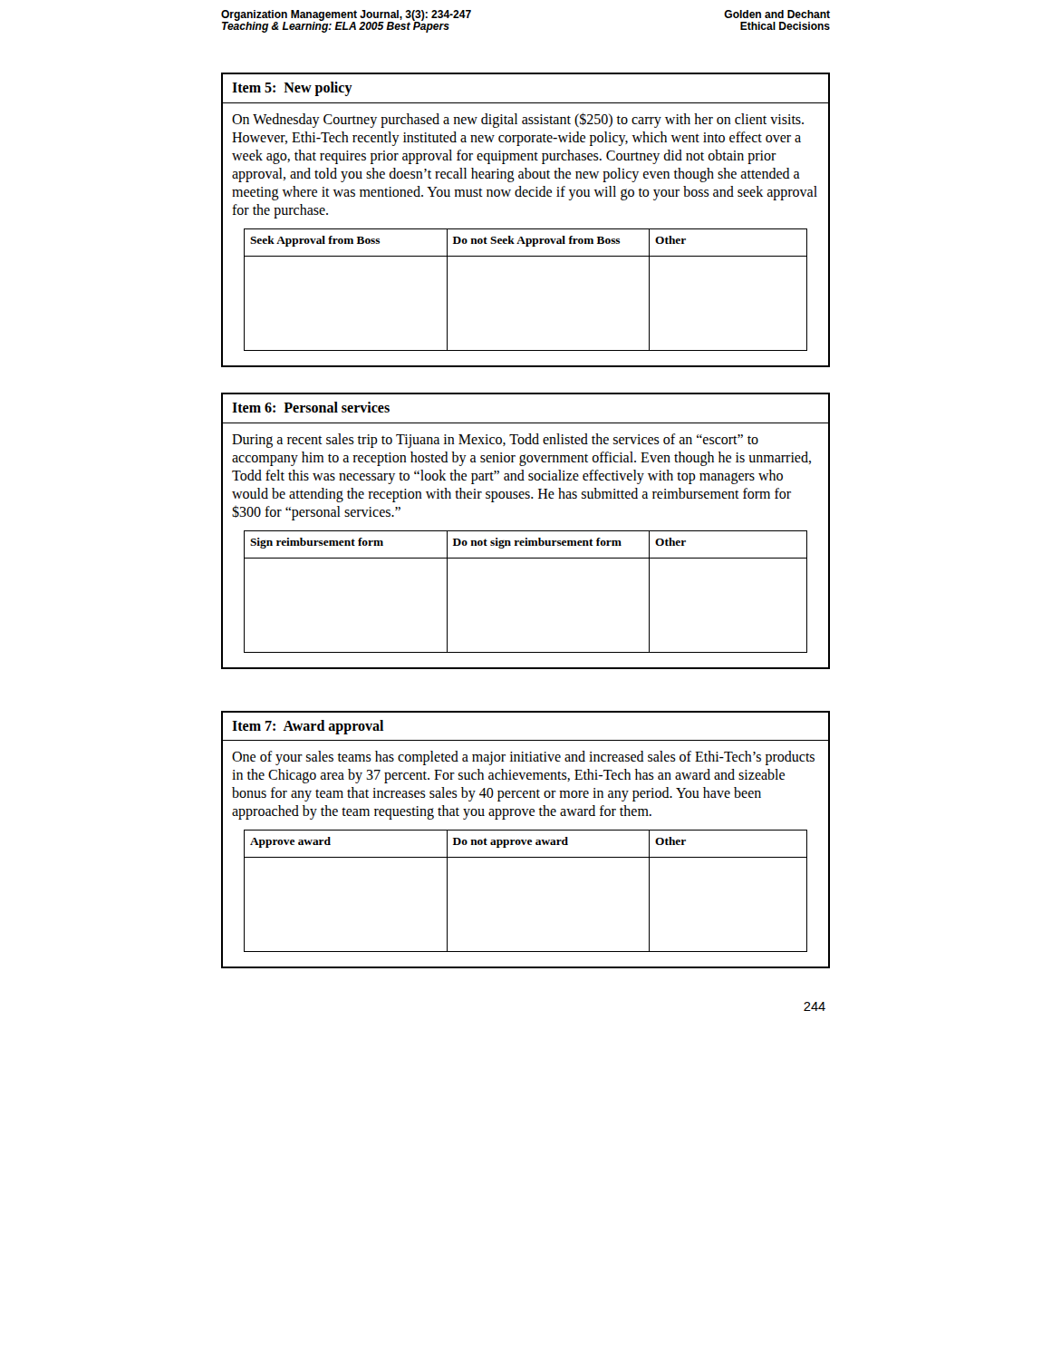Organization Management Journal, 3(3): 234-247
Golden and Dechant
Teaching & Learning: ELA 2005 Best Papers
Ethical Decisions
Item 5: New policy
On Wednesday Courtney purchased a new digital assistant ($250) to carry with her on client visits. However, Ethi-Tech recently instituted a new corporate-wide policy, which went into effect over a week ago, that requires prior approval for equipment purchases. Courtney did not obtain prior approval, and told you she doesn’t recall hearing about the new policy even though she attended a meeting where it was mentioned. You must now decide if you will go to your boss and seek approval for the purchase.
| Seek Approval from Boss | Do not Seek Approval from Boss | Other |
| --- | --- | --- |
Item 6: Personal services
During a recent sales trip to Tijuana in Mexico, Todd enlisted the services of an “escort” to accompany him to a reception hosted by a senior government official. Even though he is unmarried, Todd felt this was necessary to “look the part” and socialize effectively with top managers who would be attending the reception with their spouses. He has submitted a reimbursement form for $300 for “personal services.”
| Sign reimbursement form | Do not sign reimbursement form | Other |
| --- | --- | --- |
Item 7: Award approval
One of your sales teams has completed a major initiative and increased sales of Ethi-Tech’s products in the Chicago area by 37 percent. For such achievements, Ethi-Tech has an award and sizeable bonus for any team that increases sales by 40 percent or more in any period. You have been approached by the team requesting that you approve the award for them.
| Approve award | Do not approve award | Other |
| --- | --- | --- |
244